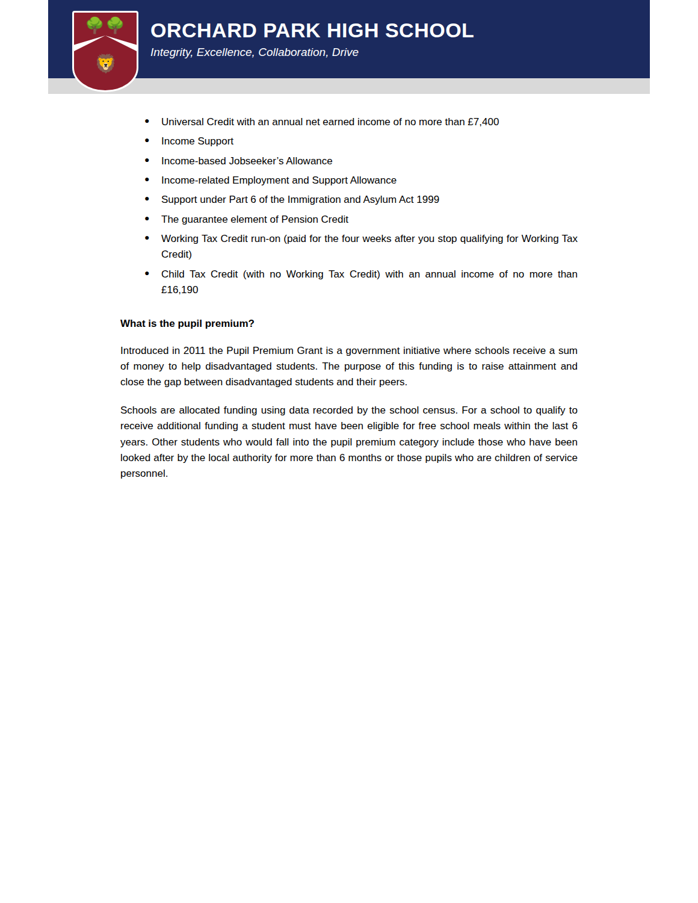🌳🌳
🦁
ORCHARD PARK HIGH SCHOOL
Integrity, Excellence, Collaboration, Drive
Universal Credit with an annual net earned income of no more than £7,400
Income Support
Income-based Jobseeker’s Allowance
Income-related Employment and Support Allowance
Support under Part 6 of the Immigration and Asylum Act 1999
The guarantee element of Pension Credit
Working Tax Credit run-on (paid for the four weeks after you stop qualifying for Working Tax Credit)
Child Tax Credit (with no Working Tax Credit) with an annual income of no more than £16,190
What is the pupil premium?
Introduced in 2011 the Pupil Premium Grant is a government initiative where schools receive a sum of money to help disadvantaged students. The purpose of this funding is to raise attainment and close the gap between disadvantaged students and their peers.
Schools are allocated funding using data recorded by the school census. For a school to qualify to receive additional funding a student must have been eligible for free school meals within the last 6 years. Other students who would fall into the pupil premium category include those who have been looked after by the local authority for more than 6 months or those pupils who are children of service personnel.